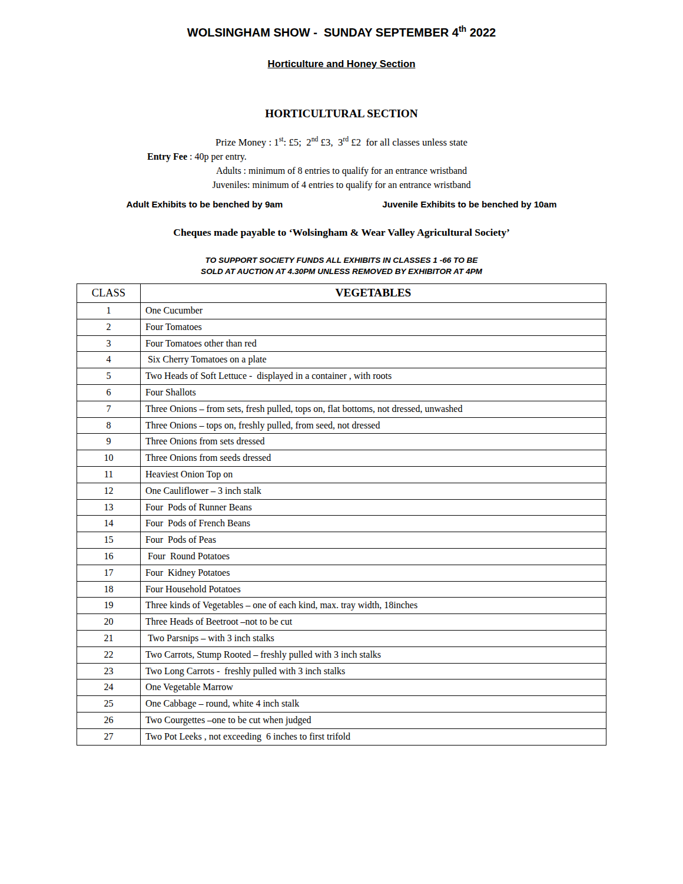WOLSINGHAM SHOW - SUNDAY SEPTEMBER 4th 2022
Horticulture and Honey Section
HORTICULTURAL SECTION
Prize Money : 1st: £5; 2nd £3, 3rd £2 for all classes unless state
Entry Fee : 40p per entry.
Adults : minimum of 8 entries to qualify for an entrance wristband
Juveniles: minimum of 4 entries to qualify for an entrance wristband
Adult Exhibits to be benched by 9am Juvenile Exhibits to be benched by 10am
Cheques made payable to ‘Wolsingham & Wear Valley Agricultural Society’
TO SUPPORT SOCIETY FUNDS ALL EXHIBITS IN CLASSES 1 -66 TO BE
SOLD AT AUCTION AT 4.30PM UNLESS REMOVED BY EXHIBITOR AT 4PM
| CLASS | VEGETABLES |
| --- | --- |
| 1 | One Cucumber |
| 2 | Four Tomatoes |
| 3 | Four Tomatoes other than red |
| 4 | Six Cherry Tomatoes on a plate |
| 5 | Two Heads of Soft Lettuce - displayed in a container , with roots |
| 6 | Four Shallots |
| 7 | Three Onions – from sets, fresh pulled, tops on, flat bottoms, not dressed, unwashed |
| 8 | Three Onions – tops on, freshly pulled, from seed, not dressed |
| 9 | Three Onions from sets dressed |
| 10 | Three Onions from seeds dressed |
| 11 | Heaviest Onion Top on |
| 12 | One Cauliflower – 3 inch stalk |
| 13 | Four Pods of Runner Beans |
| 14 | Four Pods of French Beans |
| 15 | Four Pods of Peas |
| 16 | Four Round Potatoes |
| 17 | Four Kidney Potatoes |
| 18 | Four Household Potatoes |
| 19 | Three kinds of Vegetables – one of each kind, max. tray width, 18inches |
| 20 | Three Heads of Beetroot –not to be cut |
| 21 | Two Parsnips – with 3 inch stalks |
| 22 | Two Carrots, Stump Rooted – freshly pulled with 3 inch stalks |
| 23 | Two Long Carrots - freshly pulled with 3 inch stalks |
| 24 | One Vegetable Marrow |
| 25 | One Cabbage – round, white 4 inch stalk |
| 26 | Two Courgettes –one to be cut when judged |
| 27 | Two Pot Leeks , not exceeding 6 inches to first trifold |